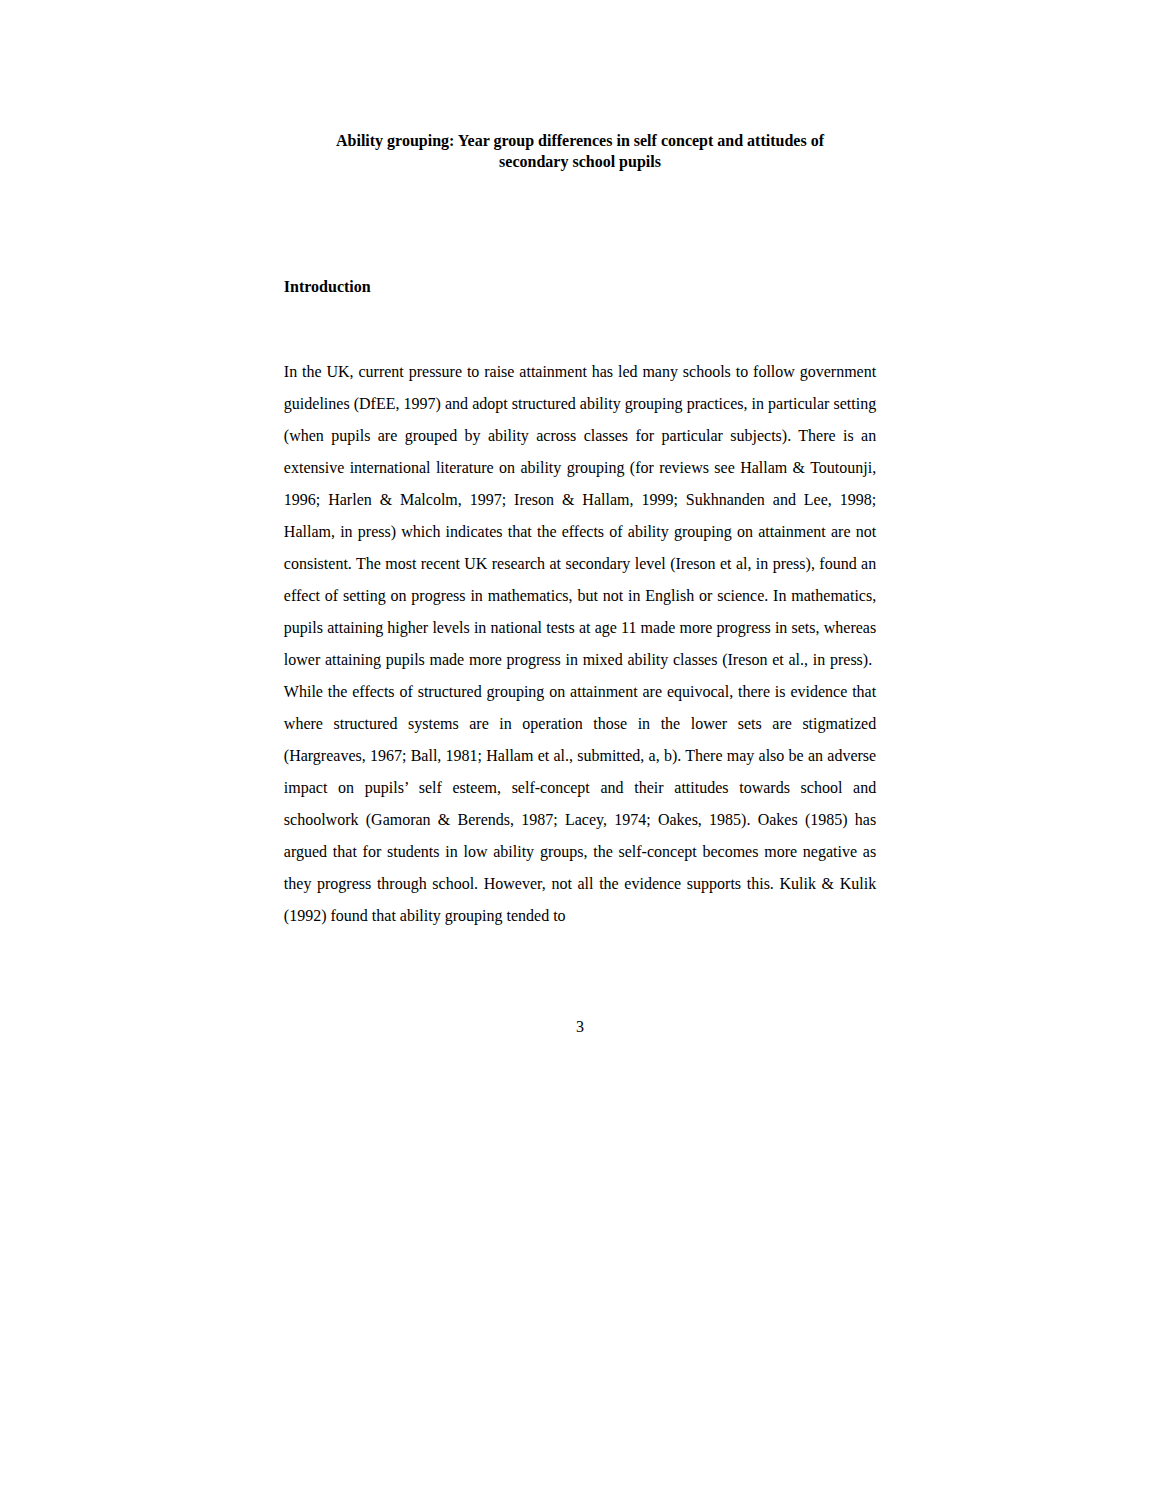Ability grouping: Year group differences in self concept and attitudes of secondary school pupils
Introduction
In the UK, current pressure to raise attainment has led many schools to follow government guidelines (DfEE, 1997) and adopt structured ability grouping practices, in particular setting (when pupils are grouped by ability across classes for particular subjects). There is an extensive international literature on ability grouping (for reviews see Hallam & Toutounji, 1996; Harlen & Malcolm, 1997; Ireson & Hallam, 1999; Sukhnanden and Lee, 1998; Hallam, in press) which indicates that the effects of ability grouping on attainment are not consistent. The most recent UK research at secondary level (Ireson et al, in press), found an effect of setting on progress in mathematics, but not in English or science. In mathematics, pupils attaining higher levels in national tests at age 11 made more progress in sets, whereas lower attaining pupils made more progress in mixed ability classes (Ireson et al., in press). While the effects of structured grouping on attainment are equivocal, there is evidence that where structured systems are in operation those in the lower sets are stigmatized (Hargreaves, 1967; Ball, 1981; Hallam et al., submitted, a, b). There may also be an adverse impact on pupils’ self esteem, self-concept and their attitudes towards school and schoolwork (Gamoran & Berends, 1987; Lacey, 1974; Oakes, 1985). Oakes (1985) has argued that for students in low ability groups, the self-concept becomes more negative as they progress through school. However, not all the evidence supports this. Kulik & Kulik (1992) found that ability grouping tended to
3